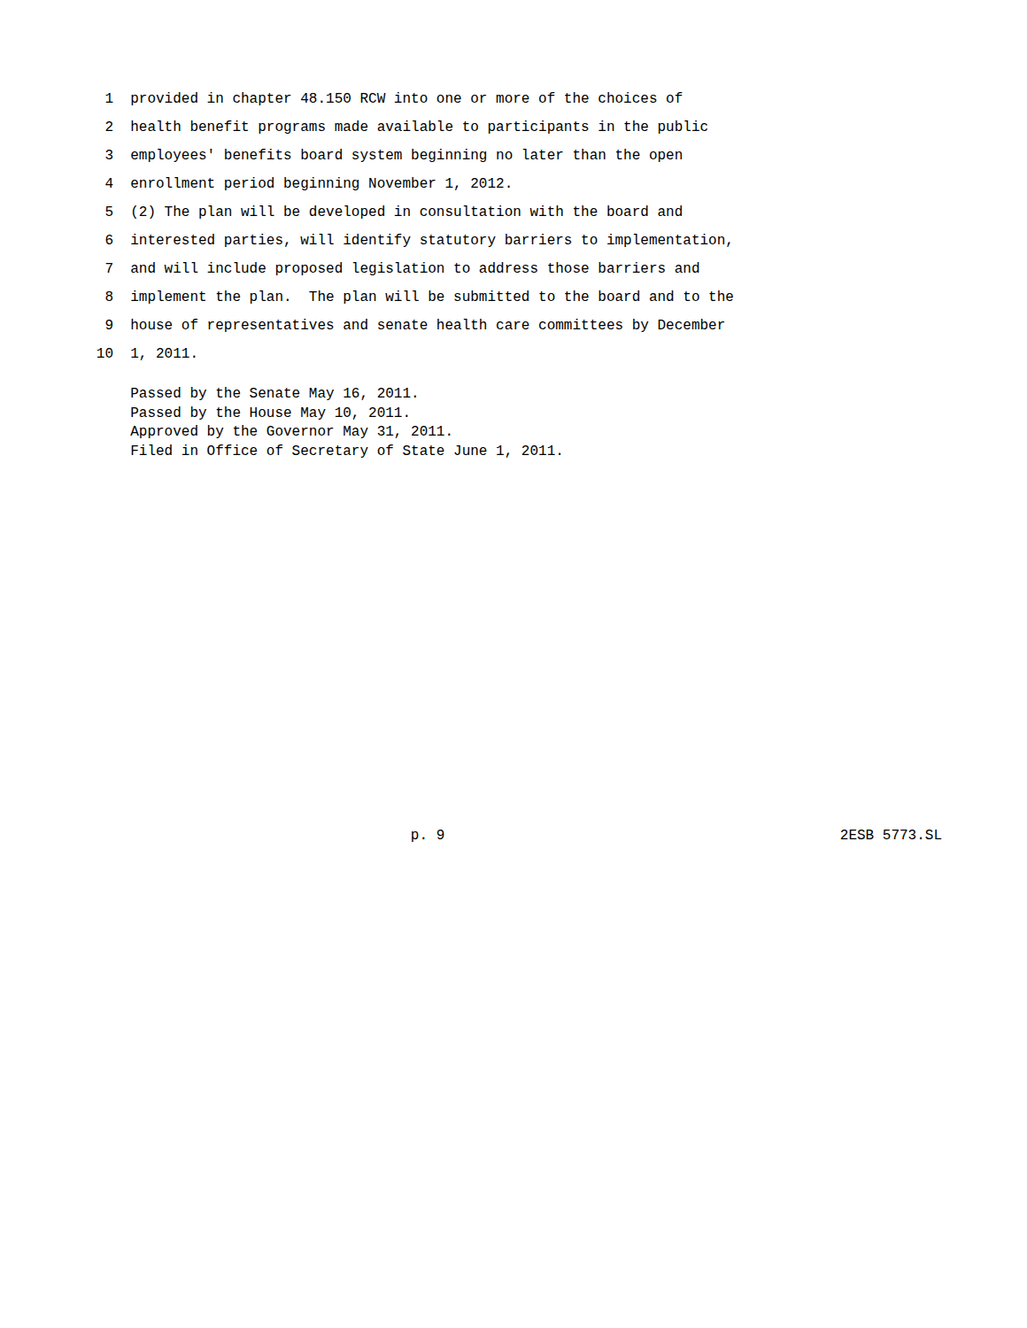provided in chapter 48.150 RCW into one or more of the choices of
health benefit programs made available to participants in the public
employees' benefits board system beginning no later than the open
enrollment period beginning November 1, 2012.
(2) The plan will be developed in consultation with the board and
interested parties, will identify statutory barriers to implementation,
and will include proposed legislation to address those barriers and
implement the plan. The plan will be submitted to the board and to the
house of representatives and senate health care committees by December
1, 2011.
Passed by the Senate May 16, 2011. Passed by the House May 10, 2011. Approved by the Governor May 31, 2011. Filed in Office of Secretary of State June 1, 2011.
p. 9
2ESB 5773.SL